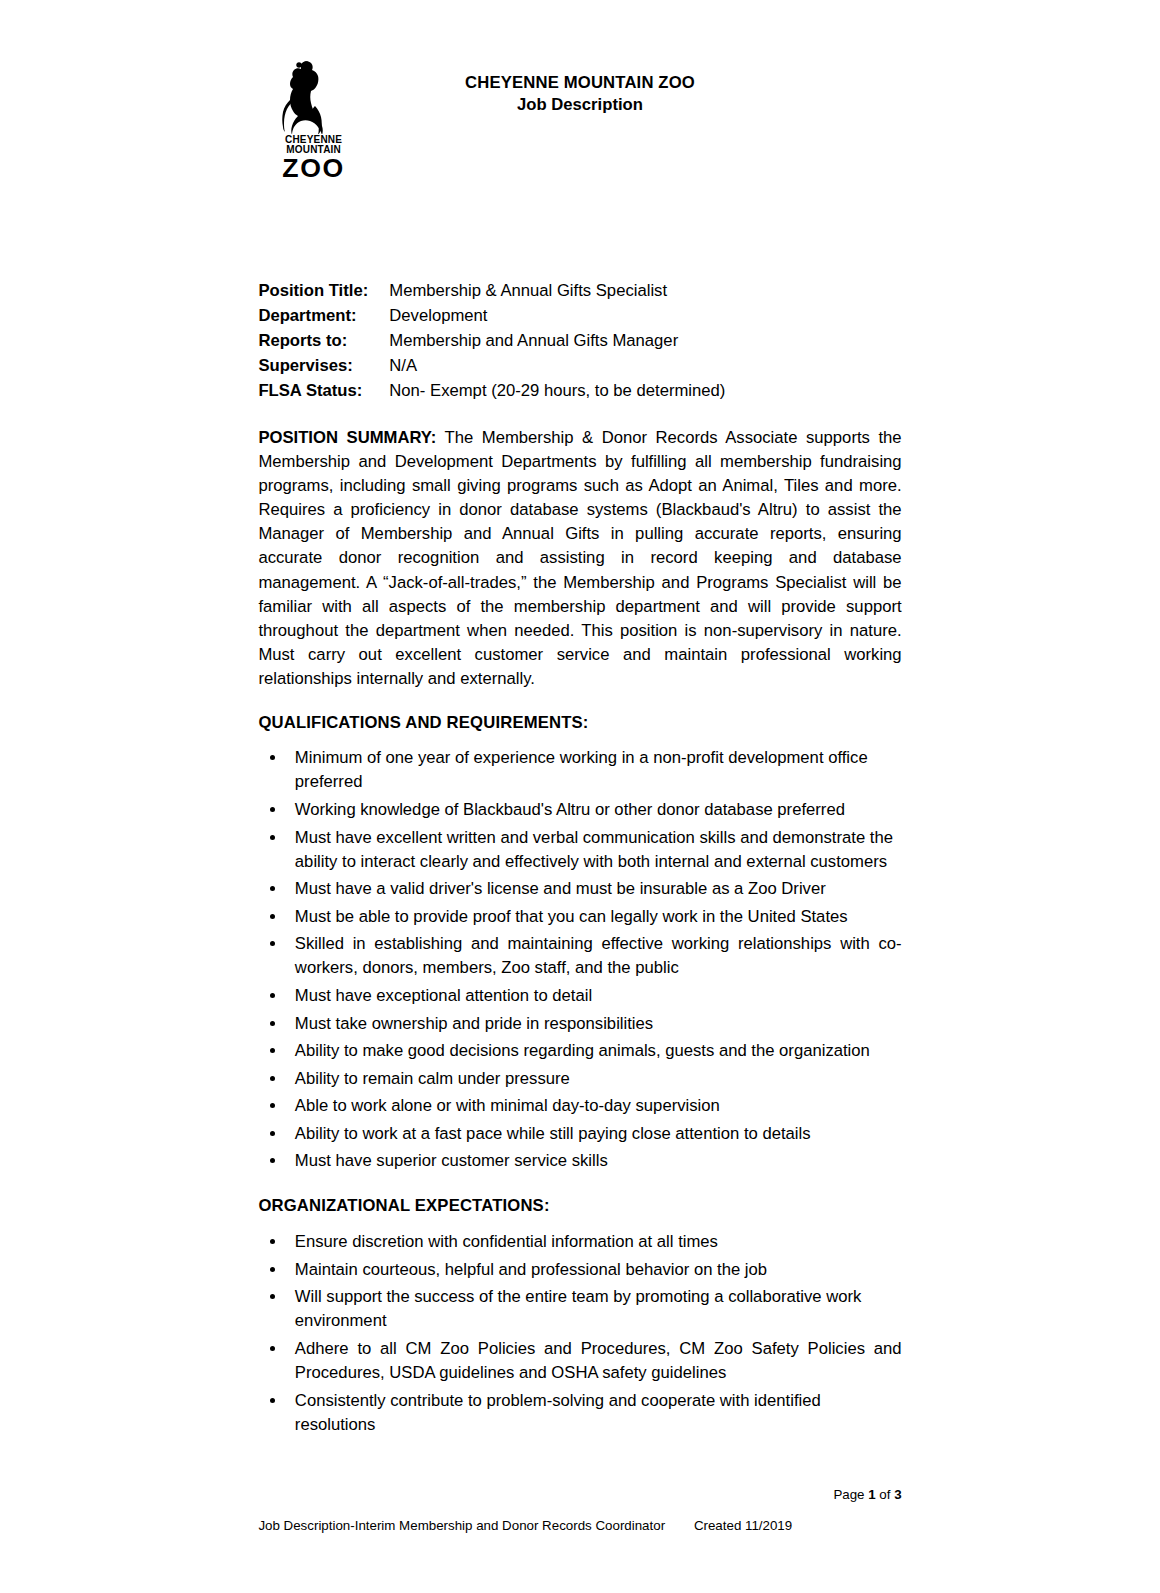CHEYENNE
MOUNTAIN ZOO
CHEYENNE MOUNTAIN ZOO Job Description
| Position Title: | Membership & Annual Gifts Specialist |
| Department: | Development |
| Reports to: | Membership and Annual Gifts Manager |
| Supervises: | N/A |
| FLSA Status: | Non- Exempt (20-29 hours, to be determined) |
POSITION SUMMARY: The Membership & Donor Records Associate supports the Membership and Development Departments by fulfilling all membership fundraising programs, including small giving programs such as Adopt an Animal, Tiles and more. Requires a proficiency in donor database systems (Blackbaud's Altru) to assist the Manager of Membership and Annual Gifts in pulling accurate reports, ensuring accurate donor recognition and assisting in record keeping and database management. A “Jack-of-all-trades,” the Membership and Programs Specialist will be familiar with all aspects of the membership department and will provide support throughout the department when needed. This position is non-supervisory in nature. Must carry out excellent customer service and maintain professional working relationships internally and externally.
QUALIFICATIONS AND REQUIREMENTS:
Minimum of one year of experience working in a non-profit development office preferred
Working knowledge of Blackbaud's Altru or other donor database preferred
Must have excellent written and verbal communication skills and demonstrate the ability to interact clearly and effectively with both internal and external customers
Must have a valid driver's license and must be insurable as a Zoo Driver
Must be able to provide proof that you can legally work in the United States
Skilled in establishing and maintaining effective working relationships with co-workers, donors, members, Zoo staff, and the public
Must have exceptional attention to detail
Must take ownership and pride in responsibilities
Ability to make good decisions regarding animals, guests and the organization
Ability to remain calm under pressure
Able to work alone or with minimal day-to-day supervision
Ability to work at a fast pace while still paying close attention to details
Must have superior customer service skills
ORGANIZATIONAL EXPECTATIONS:
Ensure discretion with confidential information at all times
Maintain courteous, helpful and professional behavior on the job
Will support the success of the entire team by promoting a collaborative work environment
Adhere to all CM Zoo Policies and Procedures, CM Zoo Safety Policies and Procedures, USDA guidelines and OSHA safety guidelines
Consistently contribute to problem-solving and cooperate with identified resolutions
Page 1 of 3
Job Description-Interim Membership and Donor Records Coordinator Created 11/2019